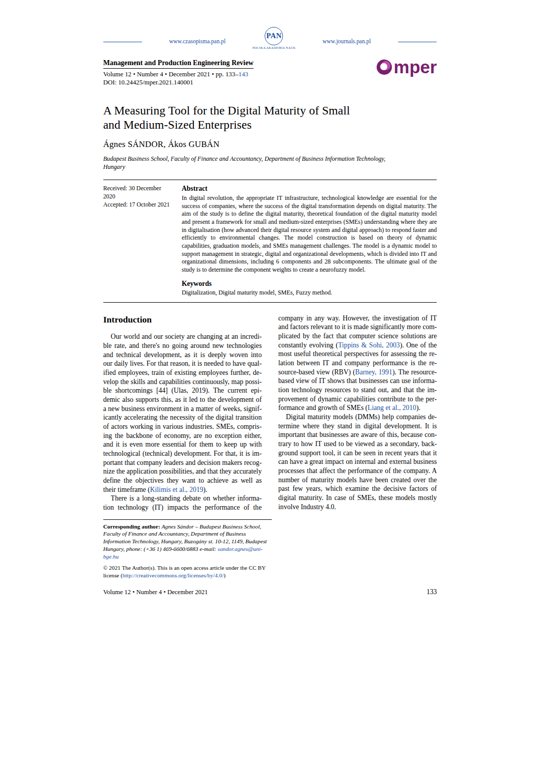www.czasopisma.pan.pl
PAN
POLSKA AKADEMIA NAUK
www.journals.pan.pl
Management and Production Engineering Review Volume 12 • Number 4 • December 2021 • pp. 133–143 DOI: 10.24425/mper.2021.140001
mper
A Measuring Tool for the Digital Maturity of Small
and Medium-Sized Enterprises
Ágnes SÁNDOR, Ákos GUBÁN
Budapest Business School, Faculty of Finance and Accountancy, Department of Business Information Technology,
Hungary
Received: 30 December 2020
Accepted: 17 October 2021
Abstract
In digital revolution, the appropriate IT infrastructure, technological knowledge are essential for the success of companies, where the success of the digital transformation depends on digital maturity. The aim of the study is to define the digital maturity, theoretical foundation of the digital maturity model and present a framework for small and medium-sized enterprises (SMEs) understanding where they are in digitalisation (how advanced their digital resource system and digital approach) to respond faster and efficiently to environmental changes. The model construction is based on theory of dynamic capabilities, graduation models, and SMEs management challenges. The model is a dynamic model to support management in strategic, digital and organizational developments, which is divided into IT and organizational dimensions, including 6 components and 28 subcomponents. The ultimate goal of the study is to determine the component weights to create a neurofuzzy model.
Keywords
Digitalization, Digital maturity model, SMEs, Fuzzy method.
Introduction
Our world and our society are changing at an incredible rate, and there's no going around new technologies and technical development, as it is deeply woven into our daily lives. For that reason, it is needed to have qualified employees, train of existing employees further, develop the skills and capabilities continuously, map possible shortcomings [44] (Ulas, 2019). The current epidemic also supports this, as it led to the development of a new business environment in a matter of weeks, significantly accelerating the necessity of the digital transition of actors working in various industries. SMEs, comprising the backbone of economy, are no exception either, and it is even more essential for them to keep up with technological (technical) development. For that, it is important that company leaders and decision makers recognize the application possibilities, and that they accurately define the objectives they want to achieve as well as their timeframe (Kilimis et al., 2019).
There is a long-standing debate on whether information technology (IT) impacts the performance of the company in any way. However, the investigation of IT and factors relevant to it is made significantly more complicated by the fact that computer science solutions are constantly evolving (Tippins & Sohi, 2003). One of the most useful theoretical perspectives for assessing the relation between IT and company performance is the resource-based view (RBV) (Barney, 1991). The resource-based view of IT shows that businesses can use information technology resources to stand out, and that the improvement of dynamic capabilities contribute to the performance and growth of SMEs (Liang et al., 2010).
Digital maturity models (DMMs) help companies determine where they stand in digital development. It is important that businesses are aware of this, because contrary to how IT used to be viewed as a secondary, background support tool, it can be seen in recent years that it can have a great impact on internal and external business processes that affect the performance of the company. A number of maturity models have been created over the past few years, which examine the decisive factors of digital maturity. In case of SMEs, these models mostly involve Industry 4.0.
Corresponding author: Agnes Sándor – Budapest Business School, Faculty of Finance and Accountancy, Department of Business Information Technology, Hungary, Buzogány st. 10-12, 1149, Budapest Hungary, phone: (+36 1) 469-6600/6883 e-mail: sandor.agnes@uni-bge.hu
© 2021 The Author(s). This is an open access article under the CC BY license (http://creativecommons.org/licenses/by/4.0/)
Volume 12 • Number 4 • December 2021 133